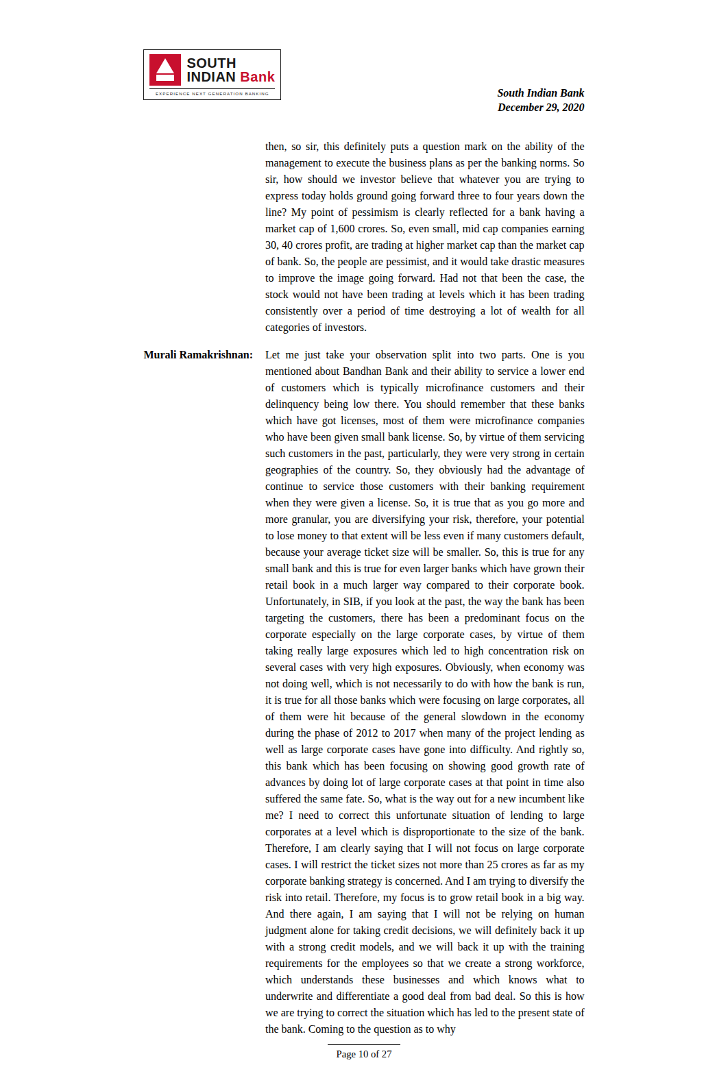SOUTH
INDIAN Bank
EXPERIENCE NEXT GENERATION BANKING
South Indian Bank
December 29, 2020
then, so sir, this definitely puts a question mark on the ability of the management to execute the business plans as per the banking norms. So sir, how should we investor believe that whatever you are trying to express today holds ground going forward three to four years down the line? My point of pessimism is clearly reflected for a bank having a market cap of 1,600 crores. So, even small, mid cap companies earning 30, 40 crores profit, are trading at higher market cap than the market cap of bank. So, the people are pessimist, and it would take drastic measures to improve the image going forward. Had not that been the case, the stock would not have been trading at levels which it has been trading consistently over a period of time destroying a lot of wealth for all categories of investors.
Murali Ramakrishnan:
Let me just take your observation split into two parts. One is you mentioned about Bandhan Bank and their ability to service a lower end of customers which is typically microfinance customers and their delinquency being low there. You should remember that these banks which have got licenses, most of them were microfinance companies who have been given small bank license. So, by virtue of them servicing such customers in the past, particularly, they were very strong in certain geographies of the country. So, they obviously had the advantage of continue to service those customers with their banking requirement when they were given a license. So, it is true that as you go more and more granular, you are diversifying your risk, therefore, your potential to lose money to that extent will be less even if many customers default, because your average ticket size will be smaller. So, this is true for any small bank and this is true for even larger banks which have grown their retail book in a much larger way compared to their corporate book. Unfortunately, in SIB, if you look at the past, the way the bank has been targeting the customers, there has been a predominant focus on the corporate especially on the large corporate cases, by virtue of them taking really large exposures which led to high concentration risk on several cases with very high exposures. Obviously, when economy was not doing well, which is not necessarily to do with how the bank is run, it is true for all those banks which were focusing on large corporates, all of them were hit because of the general slowdown in the economy during the phase of 2012 to 2017 when many of the project lending as well as large corporate cases have gone into difficulty. And rightly so, this bank which has been focusing on showing good growth rate of advances by doing lot of large corporate cases at that point in time also suffered the same fate. So, what is the way out for a new incumbent like me? I need to correct this unfortunate situation of lending to large corporates at a level which is disproportionate to the size of the bank. Therefore, I am clearly saying that I will not focus on large corporate cases. I will restrict the ticket sizes not more than 25 crores as far as my corporate banking strategy is concerned. And I am trying to diversify the risk into retail. Therefore, my focus is to grow retail book in a big way. And there again, I am saying that I will not be relying on human judgment alone for taking credit decisions, we will definitely back it up with a strong credit models, and we will back it up with the training requirements for the employees so that we create a strong workforce, which understands these businesses and which knows what to underwrite and differentiate a good deal from bad deal. So this is how we are trying to correct the situation which has led to the present state of the bank. Coming to the question as to why
Page 10 of 27